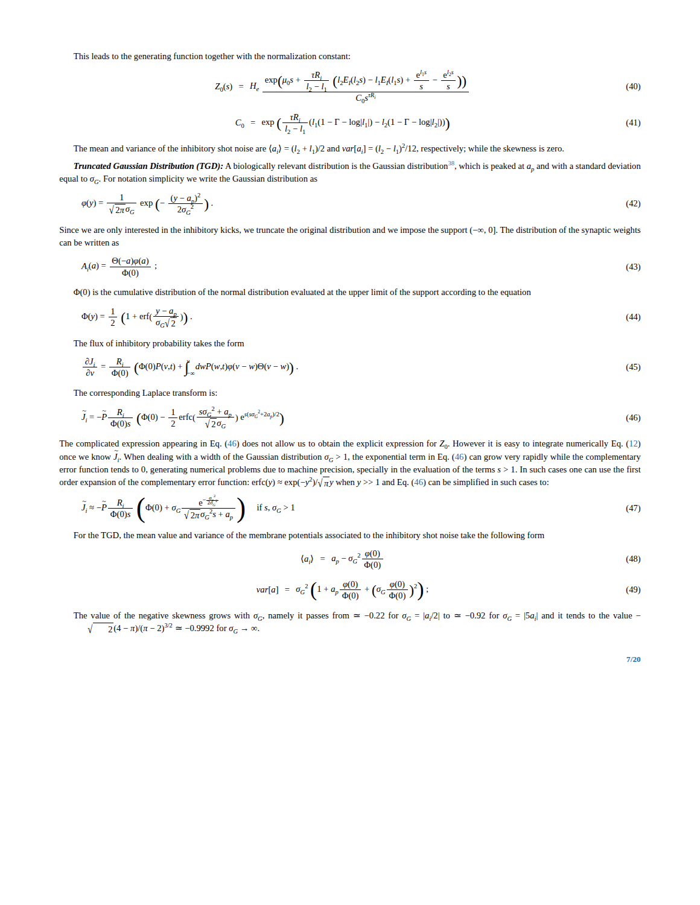This leads to the generating function together with the normalization constant:
Z0(s) = He exp(μ0s + τRi l2 − l1 (l2EI(l2s) − l1EI(l1s) + el1s s − el2s s)) C0sτRi
(40)
C0 = exp (τRi l2 − l1(l1(1 − Γ − log|l1|) − l2(1 − Γ − log|l2|)))
(41)
The mean and variance of the inhibitory shot noise are ⟨ai⟩ = (l2 + l1)/2 and var[ai] = (l2 − l1)2/12, respectively; while the skewness is zero.
Truncated Gaussian Distribution (TGD): A biologically relevant distribution is the Gaussian distribution38, which is peaked at ap and with a standard deviation equal to σG. For notation simplicity we write the Gaussian distribution as
φ(y) = 1√2π σG exp (− (y − ap)22σG2) .
(42)
Since we are only interested in the inhibitory kicks, we truncate the original distribution and we impose the support (−∞, 0]. The distribution of the synaptic weights can be written as
Ai(a) = Θ(−a)φ(a) Φ(0) ;
(43)
Φ(0) is the cumulative distribution of the normal distribution evaluated at the upper limit of the support according to the equation
Φ(y) = 12 (1 + erf(y − ap σG√2)) .
(44)
The flux of inhibitory probability takes the form
∂Ji∂v = Ri Φ(0) (Φ(0)P(v,t) + ∫v−∞dwP(w,t)φ(v − w)Θ(v − w)) .
(45)
The corresponding Laplace transform is:
~Ji = −~P Ri Φ(0)s (Φ(0) − 12erfc(sσG2 + ap√2 σG) es(sσG2+2ap)/2)
(46)
The complicated expression appearing in Eq. (46) does not allow us to obtain the explicit expression for Z0. However it is easy to integrate numerically Eq. (12) once we know ~Ji. When dealing with a width of the Gaussian distribution σG > 1, the exponential term in Eq. (46) can grow very rapidly while the complementary error function tends to 0, generating numerical problems due to machine precision, specially in the evaluation of the terms s > 1. In such cases one can use the first order expansion of the complementary error function: erfc(y) ≈ exp(−y2)/√π y when y >> 1 and Eq. (46) can be simplified in such cases to:
~Ji ≈ −~P Ri Φ(0)s (Φ(0) + σG e−ap22σG2√2π σG2s + ap) if s, σG > 1
(47)
For the TGD, the mean value and variance of the membrane potentials associated to the inhibitory shot noise take the following form
⟨ai⟩ = ap − σG2φ(0) Φ(0)
(48)
var[a] = σG2 (1 + ap φ(0) Φ(0) + (σG φ(0) Φ(0))2) ;
(49)
The value of the negative skewness grows with σG, namely it passes from ≃ −0.22 for σG = |ai/2| to ≃ −0.92 for σG = |5ai| and it tends to the value −√2(4 − π)/(π − 2)3/2 ≃ −0.9992 for σG → ∞.
7/20